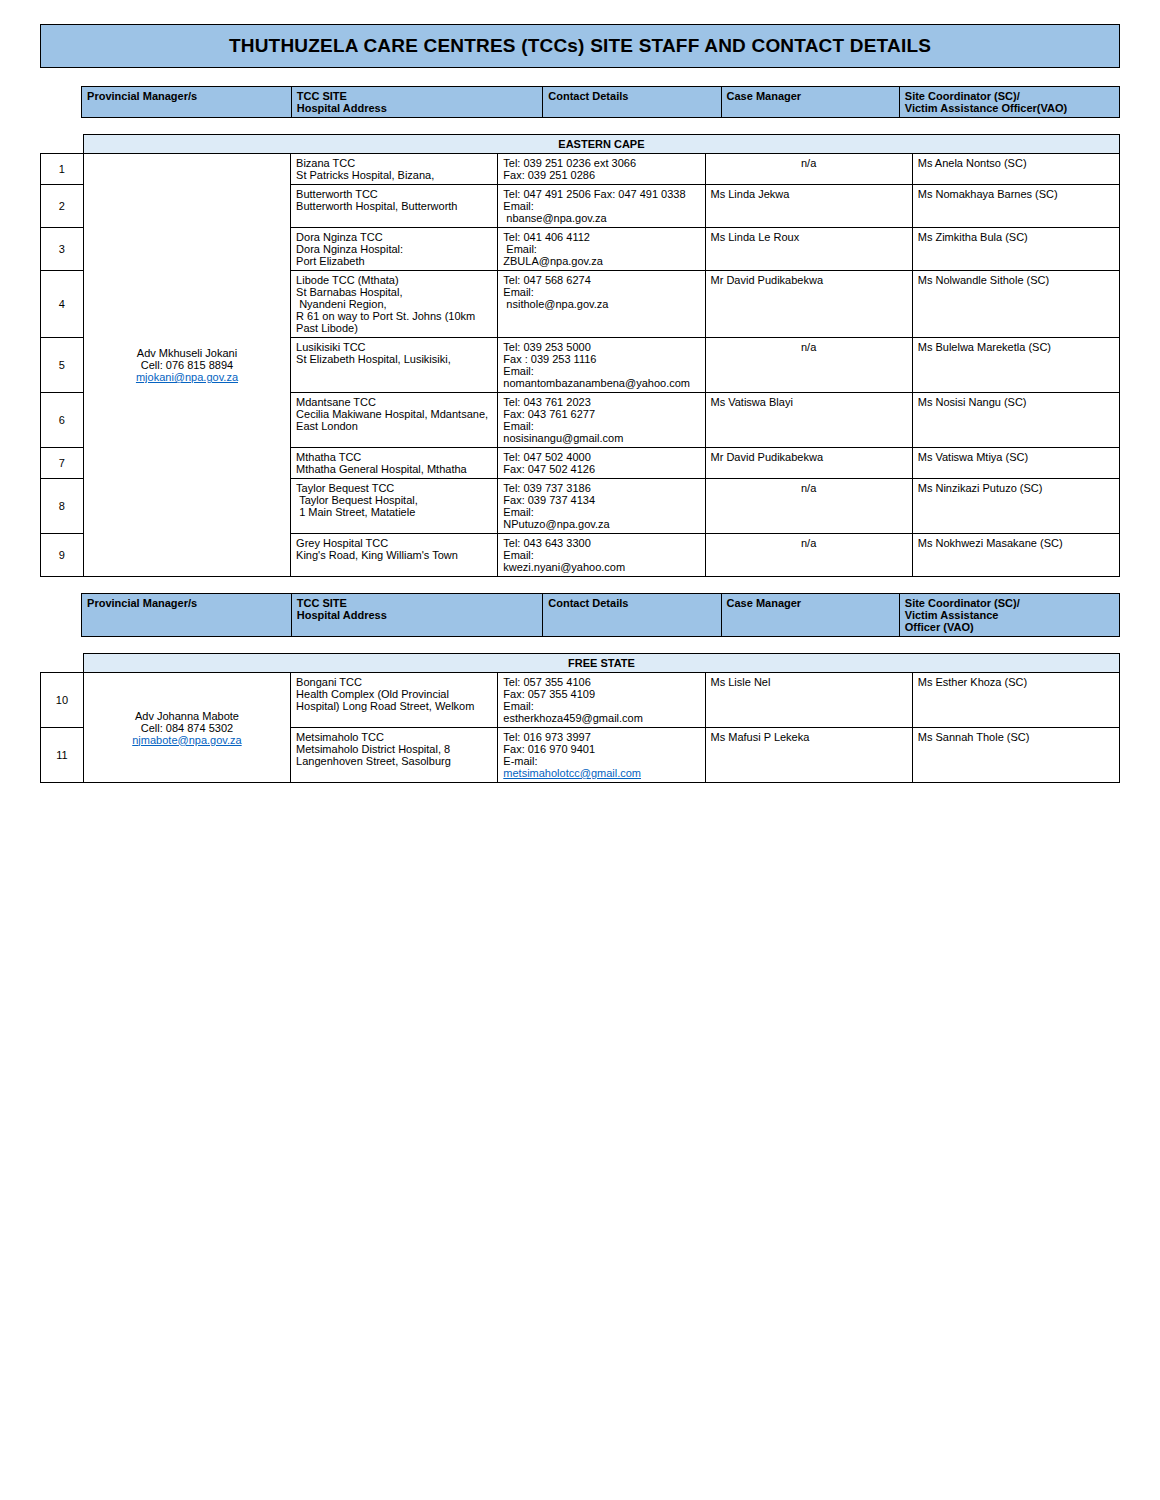THUTHUZELA CARE CENTRES (TCCs) SITE STAFF AND CONTACT DETAILS
| | Provincial Manager/s | TCC SITE Hospital Address | Contact Details | Case Manager | Site Coordinator (SC)/ Victim Assistance Officer(VAO) |
| --- | --- | --- | --- | --- | --- |
| | EASTERN CAPE |
| 1 | Adv Mkhuseli Jokani Cell: 076 815 8894 mjokani@npa.gov.za | Bizana TCC St Patricks Hospital, Bizana, | Tel: 039 251 0236 ext 3066 Fax: 039 251 0286 | n/a | Ms Anela Nontso (SC) |
| 2 | Butterworth TCC Butterworth Hospital, Butterworth | Tel: 047 491 2506 Fax: 047 491 0338 Email: nbanse@npa.gov.za | Ms Linda Jekwa | Ms Nomakhaya Barnes (SC) |
| 3 | Dora Nginza TCC Dora Nginza Hospital: Port Elizabeth | Tel: 041 406 4112 Email: ZBULA@npa.gov.za | Ms Linda Le Roux | Ms Zimkitha Bula (SC) |
| 4 | Libode TCC (Mthata) St Barnabas Hospital, Nyandeni Region, R 61 on way to Port St. Johns (10km Past Libode) | Tel: 047 568 6274 Email: nsithole@npa.gov.za | Mr David Pudikabekwa | Ms Nolwandle Sithole (SC) |
| 5 | Lusikisiki TCC St Elizabeth Hospital, Lusikisiki, | Tel: 039 253 5000 Fax : 039 253 1116 Email: nomantombazanambena@yahoo.com | n/a | Ms Bulelwa Mareketla (SC) |
| 6 | Mdantsane TCC Cecilia Makiwane Hospital, Mdantsane, East London | Tel: 043 761 2023 Fax: 043 761 6277 Email: nosisinangu@gmail.com | Ms Vatiswa Blayi | Ms Nosisi Nangu (SC) |
| 7 | Mthatha TCC Mthatha General Hospital, Mthatha | Tel: 047 502 4000 Fax: 047 502 4126 | Mr David Pudikabekwa | Ms Vatiswa Mtiya (SC) |
| 8 | Taylor Bequest TCC Taylor Bequest Hospital, 1 Main Street, Matatiele | Tel: 039 737 3186 Fax: 039 737 4134 Email: NPutuzo@npa.gov.za | n/a | Ms Ninzikazi Putuzo (SC) |
| 9 | Grey Hospital TCC King's Road, King William's Town | Tel: 043 643 3300 Email: kwezi.nyani@yahoo.com | n/a | Ms Nokhwezi Masakane (SC) |
| | Provincial Manager/s | TCC SITE Hospital Address | Contact Details | Case Manager | Site Coordinator (SC)/ Victim Assistance Officer (VAO) |
| --- | --- | --- | --- | --- | --- |
| | FREE STATE |
| 10 | Adv Johanna Mabote Cell: 084 874 5302 njmabote@npa.gov.za | Bongani TCC Health Complex (Old Provincial Hospital) Long Road Street, Welkom | Tel: 057 355 4106 Fax: 057 355 4109 Email: estherkhoza459@gmail.com | Ms Lisle Nel | Ms Esther Khoza (SC) |
| 11 | Metsimaholo TCC Metsimaholo District Hospital, 8 Langenhoven Street, Sasolburg | Tel: 016 973 3997 Fax: 016 970 9401 E-mail: metsimaholotcc@gmail.com | Ms Mafusi P Lekeka | Ms Sannah Thole (SC) |